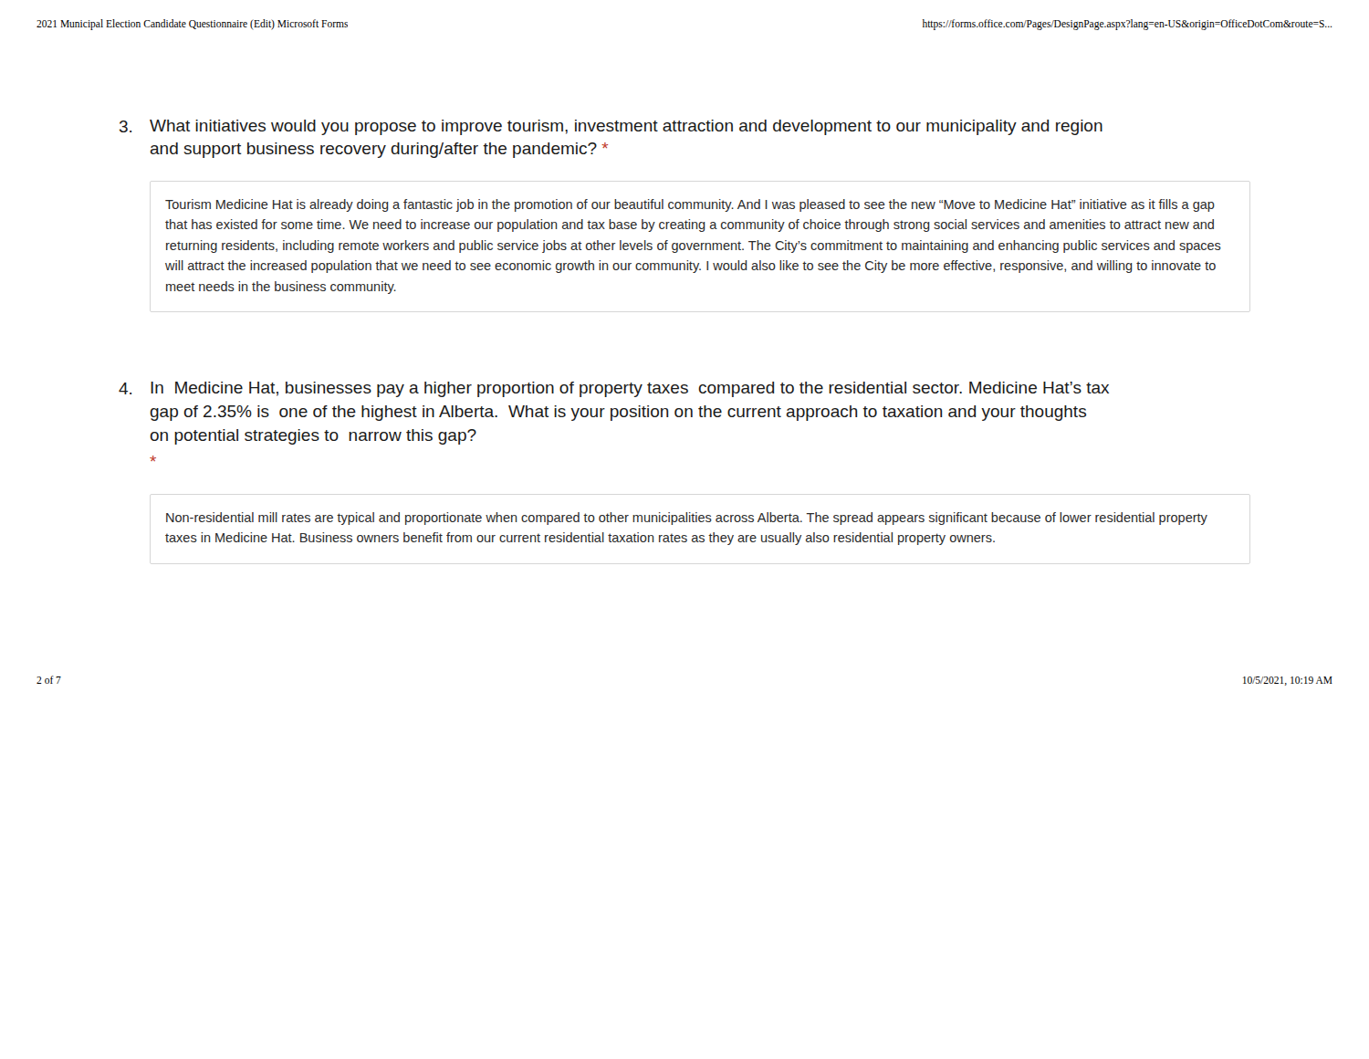2021 Municipal Election Candidate Questionnaire (Edit) Microsoft Forms
https://forms.office.com/Pages/DesignPage.aspx?lang=en-US&origin=OfficeDotCom&route=S...
3.
What initiatives would you propose to improve tourism, investment attraction and development to our municipality and region and support business recovery during/after the pandemic? *
Tourism Medicine Hat is already doing a fantastic job in the promotion of our beautiful community. And I was pleased to see the new “Move to Medicine Hat” initiative as it fills a gap that has existed for some time. We need to increase our population and tax base by creating a community of choice through strong social services and amenities to attract new and returning residents, including remote workers and public service jobs at other levels of government. The City’s commitment to maintaining and enhancing public services and spaces will attract the increased population that we need to see economic growth in our community. I would also like to see the City be more effective, responsive, and willing to innovate to meet needs in the business community.
4.
In Medicine Hat, businesses pay a higher proportion of property taxes compared to the residential sector. Medicine Hat’s tax gap of 2.35% is one of the highest in Alberta. What is your position on the current approach to taxation and your thoughts on potential strategies to narrow this gap?*
Non-residential mill rates are typical and proportionate when compared to other municipalities across Alberta. The spread appears significant because of lower residential property taxes in Medicine Hat. Business owners benefit from our current residential taxation rates as they are usually also residential property owners.
2 of 7
10/5/2021, 10:19 AM